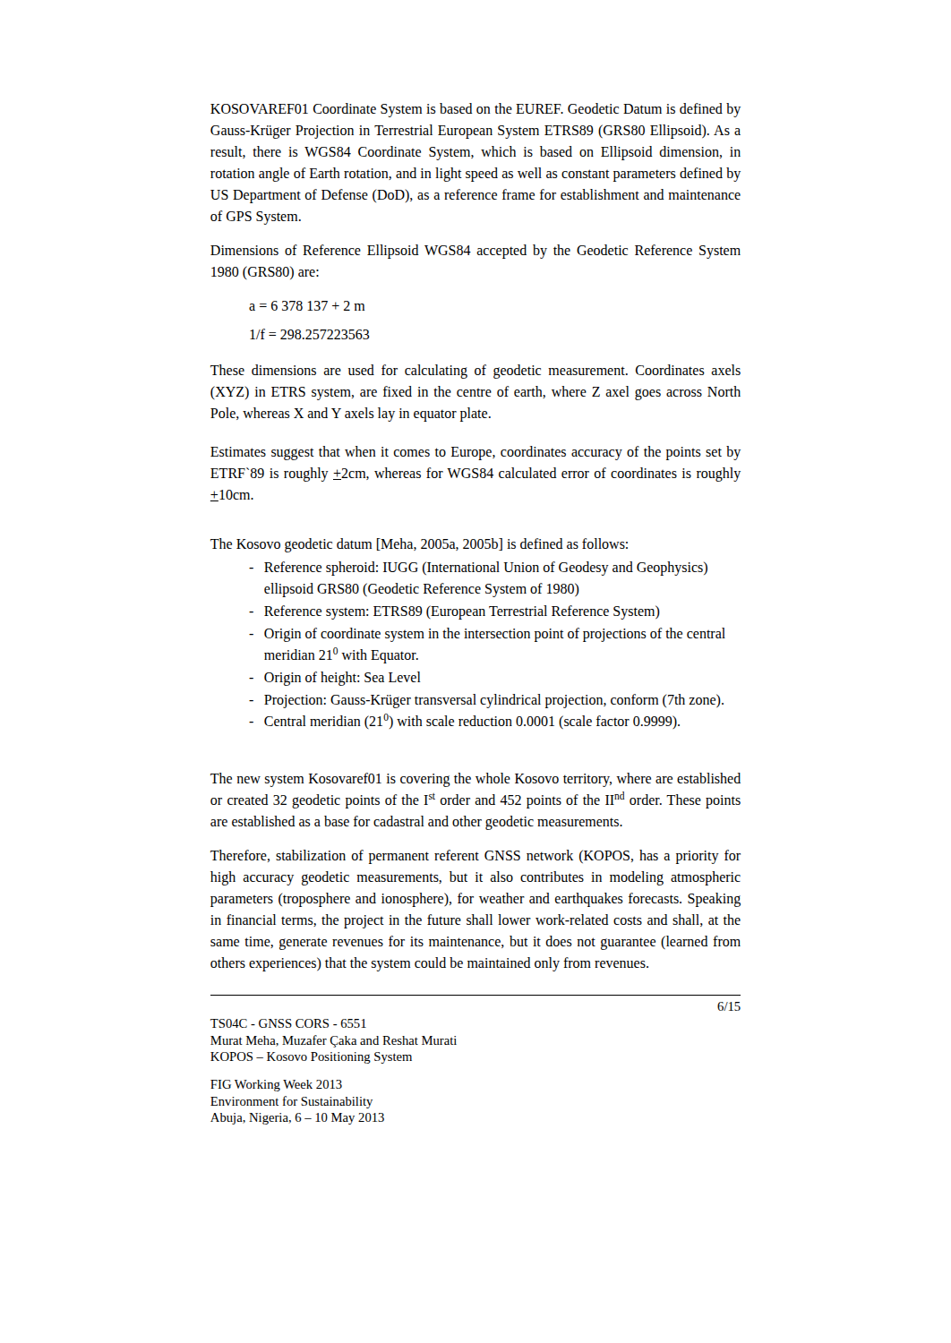KOSOVAREF01 Coordinate System is based on the EUREF. Geodetic Datum is defined by Gauss-Krüger Projection in Terrestrial European System ETRS89 (GRS80 Ellipsoid). As a result, there is WGS84 Coordinate System, which is based on Ellipsoid dimension, in rotation angle of Earth rotation, and in light speed as well as constant parameters defined by US Department of Defense (DoD), as a reference frame for establishment and maintenance of GPS System.
Dimensions of Reference Ellipsoid WGS84 accepted by the Geodetic Reference System 1980 (GRS80) are:
a = 6 378 137 + 2 m
1/f = 298.257223563
These dimensions are used for calculating of geodetic measurement. Coordinates axels (XYZ) in ETRS system, are fixed in the centre of earth, where Z axel goes across North Pole, whereas X and Y axels lay in equator plate.
Estimates suggest that when it comes to Europe, coordinates accuracy of the points set by ETRF`89 is roughly +2cm, whereas for WGS84 calculated error of coordinates is roughly +10cm.
The Kosovo geodetic datum [Meha, 2005a, 2005b] is defined as follows:
Reference spheroid: IUGG (International Union of Geodesy and Geophysics) ellipsoid GRS80 (Geodetic Reference System of 1980)
Reference system: ETRS89 (European Terrestrial Reference System)
Origin of coordinate system in the intersection point of projections of the central meridian 210 with Equator.
Origin of height: Sea Level
Projection: Gauss-Krüger transversal cylindrical projection, conform (7th zone).
Central meridian (210) with scale reduction 0.0001 (scale factor 0.9999).
The new system Kosovaref01 is covering the whole Kosovo territory, where are established or created 32 geodetic points of the Ist order and 452 points of the IInd order. These points are established as a base for cadastral and other geodetic measurements.
Therefore, stabilization of permanent referent GNSS network (KOPOS, has a priority for high accuracy geodetic measurements, but it also contributes in modeling atmospheric parameters (troposphere and ionosphere), for weather and earthquakes forecasts. Speaking in financial terms, the project in the future shall lower work-related costs and shall, at the same time, generate revenues for its maintenance, but it does not guarantee (learned from others experiences) that the system could be maintained only from revenues.
6/15
TS04C - GNSS CORS - 6551
Murat Meha, Muzafer Çaka and Reshat Murati
KOPOS – Kosovo Positioning System
FIG Working Week 2013
Environment for Sustainability
Abuja, Nigeria, 6 – 10 May 2013